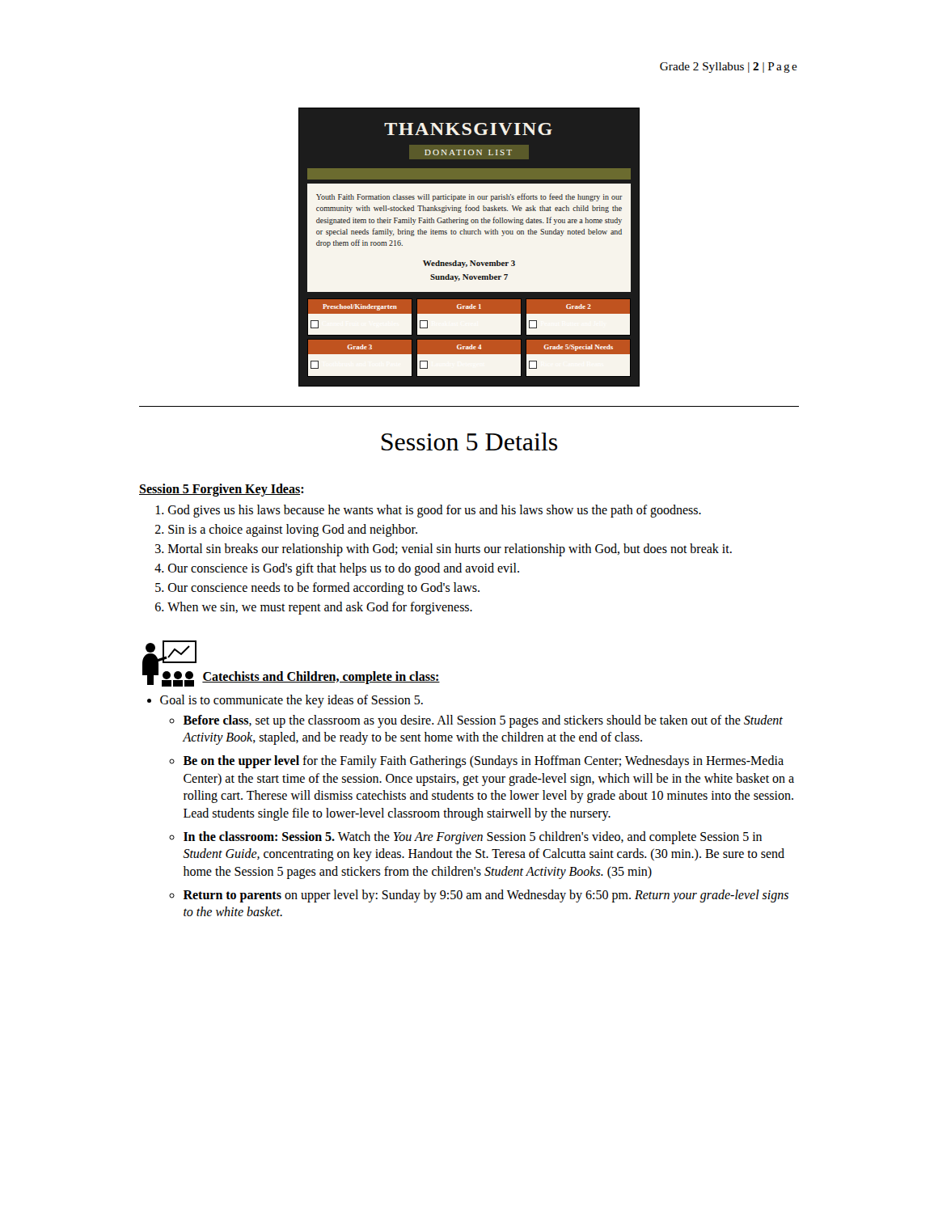Grade 2 Syllabus | 2 | Page
THANKSGIVING
DONATION LIST
Youth Faith Formation classes will participate in our parish's efforts to feed the hungry in our community with well-stocked Thanksgiving food baskets. We ask that each child bring the designated item to their Family Faith Gathering on the following dates. If you are a home study or special needs family, bring the items to church with you on the Sunday noted below and drop them off in room 216.
Wednesday, November 3
Sunday, November 7
Preschool/Kindergarten
Canned Fruit or Vegetables
Grade 1
Breakfast Cereal
Grade 2
Peanut Butter and Jelly
Grade 3
Toothbrush and Tooth Paste
Grade 4
Laundry Detergent
Grade 5/Special Needs
Rice or Canned Beans
Session 5 Details
Session 5 Forgiven Key Ideas:
God gives us his laws because he wants what is good for us and his laws show us the path of goodness.
Sin is a choice against loving God and neighbor.
Mortal sin breaks our relationship with God; venial sin hurts our relationship with God, but does not break it.
Our conscience is God's gift that helps us to do good and avoid evil.
Our conscience needs to be formed according to God's laws.
When we sin, we must repent and ask God for forgiveness.
Catechists and Children, complete in class:
Goal is to communicate the key ideas of Session 5.
Before class, set up the classroom as you desire. All Session 5 pages and stickers should be taken out of the Student Activity Book, stapled, and be ready to be sent home with the children at the end of class.
Be on the upper level for the Family Faith Gatherings (Sundays in Hoffman Center; Wednesdays in Hermes-Media Center) at the start time of the session. Once upstairs, get your grade-level sign, which will be in the white basket on a rolling cart. Therese will dismiss catechists and students to the lower level by grade about 10 minutes into the session. Lead students single file to lower-level classroom through stairwell by the nursery.
In the classroom: Session 5. Watch the You Are Forgiven Session 5 children's video, and complete Session 5 in Student Guide, concentrating on key ideas. Handout the St. Teresa of Calcutta saint cards. (30 min.). Be sure to send home the Session 5 pages and stickers from the children's Student Activity Books. (35 min)
Return to parents on upper level by: Sunday by 9:50 am and Wednesday by 6:50 pm. Return your grade-level signs to the white basket.